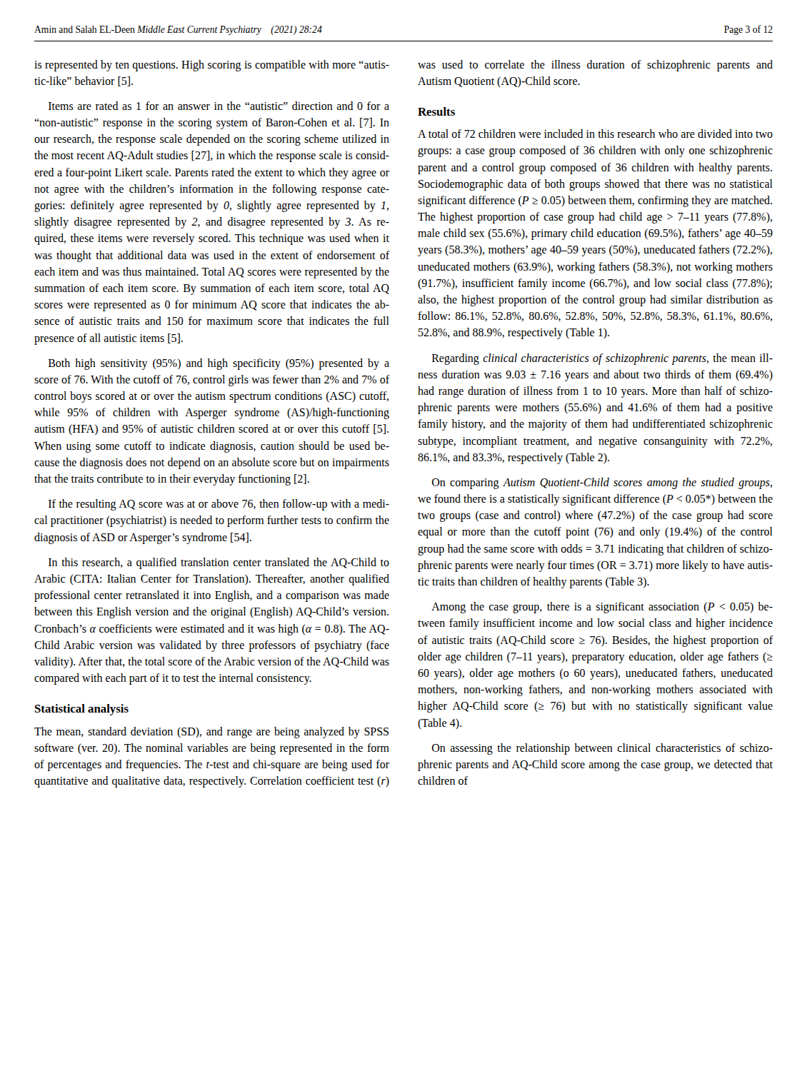Amin and Salah EL-Deen Middle East Current Psychiatry (2021) 28:24
Page 3 of 12
is represented by ten questions. High scoring is compatible with more “autistic-like” behavior [5].
Items are rated as 1 for an answer in the “autistic” direction and 0 for a “non-autistic” response in the scoring system of Baron-Cohen et al. [7]. In our research, the response scale depended on the scoring scheme utilized in the most recent AQ-Adult studies [27], in which the response scale is considered a four-point Likert scale. Parents rated the extent to which they agree or not agree with the children’s information in the following response categories: definitely agree represented by 0, slightly agree represented by 1, slightly disagree represented by 2, and disagree represented by 3. As required, these items were reversely scored. This technique was used when it was thought that additional data was used in the extent of endorsement of each item and was thus maintained. Total AQ scores were represented by the summation of each item score. By summation of each item score, total AQ scores were represented as 0 for minimum AQ score that indicates the absence of autistic traits and 150 for maximum score that indicates the full presence of all autistic items [5].
Both high sensitivity (95%) and high specificity (95%) presented by a score of 76. With the cutoff of 76, control girls was fewer than 2% and 7% of control boys scored at or over the autism spectrum conditions (ASC) cutoff, while 95% of children with Asperger syndrome (AS)/high-functioning autism (HFA) and 95% of autistic children scored at or over this cutoff [5]. When using some cutoff to indicate diagnosis, caution should be used because the diagnosis does not depend on an absolute score but on impairments that the traits contribute to in their everyday functioning [2].
If the resulting AQ score was at or above 76, then follow-up with a medical practitioner (psychiatrist) is needed to perform further tests to confirm the diagnosis of ASD or Asperger’s syndrome [54].
In this research, a qualified translation center translated the AQ-Child to Arabic (CITA: Italian Center for Translation). Thereafter, another qualified professional center retranslated it into English, and a comparison was made between this English version and the original (English) AQ-Child’s version. Cronbach’s α coefficients were estimated and it was high (α = 0.8). The AQ-Child Arabic version was validated by three professors of psychiatry (face validity). After that, the total score of the Arabic version of the AQ-Child was compared with each part of it to test the internal consistency.
Statistical analysis
The mean, standard deviation (SD), and range are being analyzed by SPSS software (ver. 20). The nominal variables are being represented in the form of percentages and frequencies. The t-test and chi-square are being used for quantitative and qualitative data, respectively. Correlation coefficient test (r) was used to correlate the illness duration of schizophrenic parents and Autism Quotient (AQ)-Child score.
Results
A total of 72 children were included in this research who are divided into two groups: a case group composed of 36 children with only one schizophrenic parent and a control group composed of 36 children with healthy parents. Sociodemographic data of both groups showed that there was no statistical significant difference (P ≥ 0.05) between them, confirming they are matched. The highest proportion of case group had child age > 7–11 years (77.8%), male child sex (55.6%), primary child education (69.5%), fathers’ age 40–59 years (58.3%), mothers’ age 40–59 years (50%), uneducated fathers (72.2%), uneducated mothers (63.9%), working fathers (58.3%), not working mothers (91.7%), insufficient family income (66.7%), and low social class (77.8%); also, the highest proportion of the control group had similar distribution as follow: 86.1%, 52.8%, 80.6%, 52.8%, 50%, 52.8%, 58.3%, 61.1%, 80.6%, 52.8%, and 88.9%, respectively (Table 1).
Regarding clinical characteristics of schizophrenic parents, the mean illness duration was 9.03 ± 7.16 years and about two thirds of them (69.4%) had range duration of illness from 1 to 10 years. More than half of schizophrenic parents were mothers (55.6%) and 41.6% of them had a positive family history, and the majority of them had undifferentiated schizophrenic subtype, incompliant treatment, and negative consanguinity with 72.2%, 86.1%, and 83.3%, respectively (Table 2).
On comparing Autism Quotient-Child scores among the studied groups, we found there is a statistically significant difference (P < 0.05*) between the two groups (case and control) where (47.2%) of the case group had score equal or more than the cutoff point (76) and only (19.4%) of the control group had the same score with odds = 3.71 indicating that children of schizophrenic parents were nearly four times (OR = 3.71) more likely to have autistic traits than children of healthy parents (Table 3).
Among the case group, there is a significant association (P < 0.05) between family insufficient income and low social class and higher incidence of autistic traits (AQ-Child score ≥ 76). Besides, the highest proportion of older age children (7–11 years), preparatory education, older age fathers (≥ 60 years), older age mothers (o 60 years), uneducated fathers, uneducated mothers, non-working fathers, and non-working mothers associated with higher AQ-Child score (≥ 76) but with no statistically significant value (Table 4).
On assessing the relationship between clinical characteristics of schizophrenic parents and AQ-Child score among the case group, we detected that children of